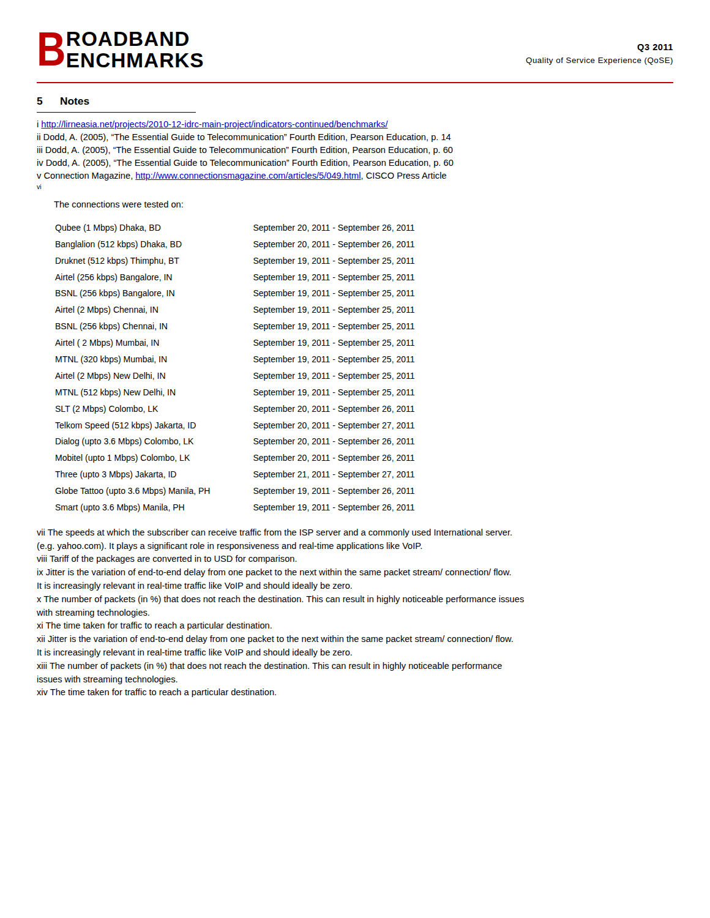BROADBAND ENCHMARKS
Q3 2011
Quality of Service Experience (QoSE)
5 Notes
i http://lirneasia.net/projects/2010-12-idrc-main-project/indicators-continued/benchmarks/
ii Dodd, A. (2005), “The Essential Guide to Telecommunication” Fourth Edition, Pearson Education, p. 14
iii Dodd, A. (2005), “The Essential Guide to Telecommunication” Fourth Edition, Pearson Education, p. 60
iv Dodd, A. (2005), “The Essential Guide to Telecommunication” Fourth Edition, Pearson Education, p. 60
v Connection Magazine, http://www.connectionsmagazine.com/articles/5/049.html, CISCO Press Article
vi
The connections were tested on:
| Qubee (1 Mbps) Dhaka, BD | September 20, 2011 - September 26, 2011 |
| Banglalion (512 kbps) Dhaka, BD | September 20, 2011 - September 26, 2011 |
| Druknet (512 kbps) Thimphu, BT | September 19, 2011 - September 25, 2011 |
| Airtel (256 kbps) Bangalore, IN | September 19, 2011 - September 25, 2011 |
| BSNL (256 kbps) Bangalore, IN | September 19, 2011 - September 25, 2011 |
| Airtel (2 Mbps) Chennai, IN | September 19, 2011 - September 25, 2011 |
| BSNL (256 kbps) Chennai, IN | September 19, 2011 - September 25, 2011 |
| Airtel ( 2 Mbps) Mumbai, IN | September 19, 2011 - September 25, 2011 |
| MTNL (320 kbps) Mumbai, IN | September 19, 2011 - September 25, 2011 |
| Airtel (2 Mbps) New Delhi, IN | September 19, 2011 - September 25, 2011 |
| MTNL (512 kbps) New Delhi, IN | September 19, 2011 - September 25, 2011 |
| SLT (2 Mbps) Colombo, LK | September 20, 2011 - September 26, 2011 |
| Telkom Speed (512 kbps) Jakarta, ID | September 20, 2011 - September 27, 2011 |
| Dialog (upto 3.6 Mbps) Colombo, LK | September 20, 2011 - September 26, 2011 |
| Mobitel (upto 1 Mbps) Colombo, LK | September 20, 2011 - September 26, 2011 |
| Three (upto 3 Mbps) Jakarta, ID | September 21, 2011 - September 27, 2011 |
| Globe Tattoo (upto 3.6 Mbps) Manila, PH | September 19, 2011 - September 26, 2011 |
| Smart (upto 3.6 Mbps) Manila, PH | September 19, 2011 - September 26, 2011 |
vii The speeds at which the subscriber can receive traffic from the ISP server and a commonly used International server.
(e.g. yahoo.com). It plays a significant role in responsiveness and real-time applications like VoIP.
viii Tariff of the packages are converted in to USD for comparison.
ix Jitter is the variation of end-to-end delay from one packet to the next within the same packet stream/ connection/ flow.
It is increasingly relevant in real-time traffic like VoIP and should ideally be zero.
x The number of packets (in %) that does not reach the destination. This can result in highly noticeable performance issues
with streaming technologies.
xi The time taken for traffic to reach a particular destination.
xii Jitter is the variation of end-to-end delay from one packet to the next within the same packet stream/ connection/ flow.
It is increasingly relevant in real-time traffic like VoIP and should ideally be zero.
xiii The number of packets (in %) that does not reach the destination. This can result in highly noticeable performance
issues with streaming technologies.
xiv The time taken for traffic to reach a particular destination.